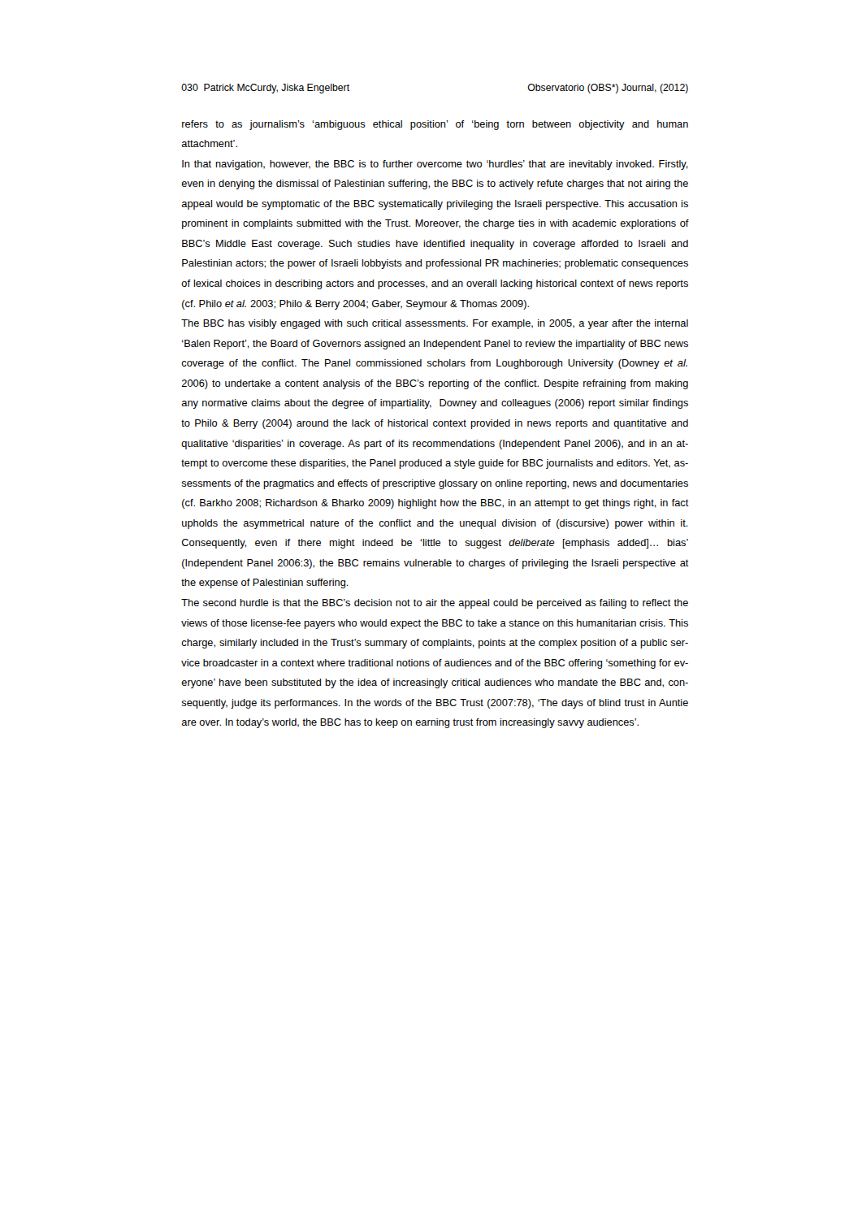030 Patrick McCurdy, Jiska Engelbert Observatorio (OBS*) Journal, (2012)
refers to as journalism’s ‘ambiguous ethical position’ of ‘being torn between objectivity and human attachment’.
In that navigation, however, the BBC is to further overcome two ‘hurdles’ that are inevitably invoked. Firstly, even in denying the dismissal of Palestinian suffering, the BBC is to actively refute charges that not airing the appeal would be symptomatic of the BBC systematically privileging the Israeli perspective. This accusation is prominent in complaints submitted with the Trust. Moreover, the charge ties in with academic explorations of BBC’s Middle East coverage. Such studies have identified inequality in coverage afforded to Israeli and Palestinian actors; the power of Israeli lobbyists and professional PR machineries; problematic consequences of lexical choices in describing actors and processes, and an overall lacking historical context of news reports (cf. Philo et al. 2003; Philo & Berry 2004; Gaber, Seymour & Thomas 2009).
The BBC has visibly engaged with such critical assessments. For example, in 2005, a year after the internal ‘Balen Report’, the Board of Governors assigned an Independent Panel to review the impartiality of BBC news coverage of the conflict. The Panel commissioned scholars from Loughborough University (Downey et al. 2006) to undertake a content analysis of the BBC’s reporting of the conflict. Despite refraining from making any normative claims about the degree of impartiality, Downey and colleagues (2006) report similar findings to Philo & Berry (2004) around the lack of historical context provided in news reports and quantitative and qualitative ‘disparities’ in coverage. As part of its recommendations (Independent Panel 2006), and in an attempt to overcome these disparities, the Panel produced a style guide for BBC journalists and editors. Yet, assessments of the pragmatics and effects of prescriptive glossary on online reporting, news and documentaries (cf. Barkho 2008; Richardson & Bharko 2009) highlight how the BBC, in an attempt to get things right, in fact upholds the asymmetrical nature of the conflict and the unequal division of (discursive) power within it. Consequently, even if there might indeed be ‘little to suggest deliberate [emphasis added]… bias’ (Independent Panel 2006:3), the BBC remains vulnerable to charges of privileging the Israeli perspective at the expense of Palestinian suffering.
The second hurdle is that the BBC’s decision not to air the appeal could be perceived as failing to reflect the views of those license-fee payers who would expect the BBC to take a stance on this humanitarian crisis. This charge, similarly included in the Trust’s summary of complaints, points at the complex position of a public service broadcaster in a context where traditional notions of audiences and of the BBC offering ‘something for everyone’ have been substituted by the idea of increasingly critical audiences who mandate the BBC and, consequently, judge its performances. In the words of the BBC Trust (2007:78), ‘The days of blind trust in Auntie are over. In today’s world, the BBC has to keep on earning trust from increasingly savvy audiences’.